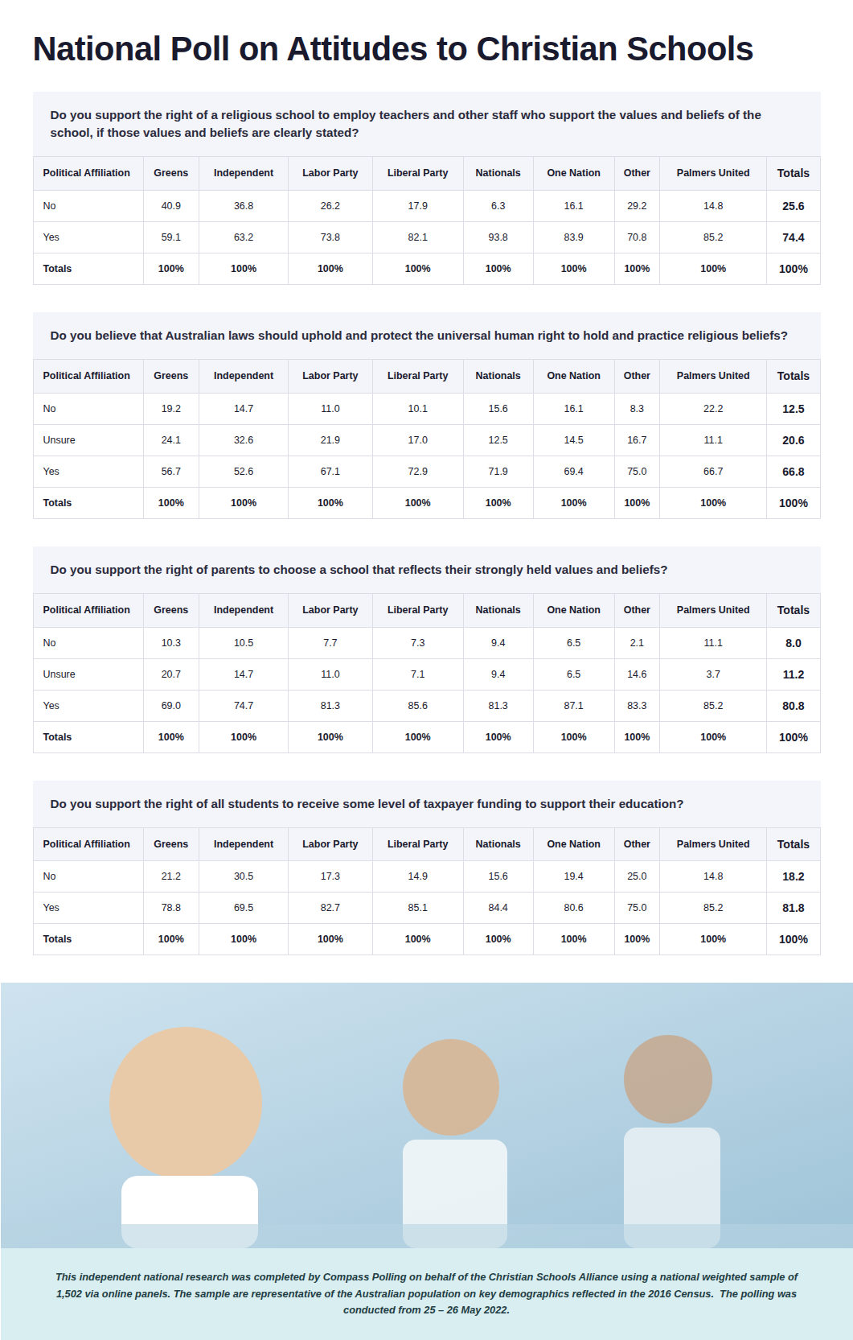National Poll on Attitudes to Christian Schools
Do you support the right of a religious school to employ teachers and other staff who support the values and beliefs of the school, if those values and beliefs are clearly stated?
| Political Affiliation | Greens | Independent | Labor Party | Liberal Party | Nationals | One Nation | Other | Palmers United | Totals |
| --- | --- | --- | --- | --- | --- | --- | --- | --- | --- |
| No | 40.9 | 36.8 | 26.2 | 17.9 | 6.3 | 16.1 | 29.2 | 14.8 | 25.6 |
| Yes | 59.1 | 63.2 | 73.8 | 82.1 | 93.8 | 83.9 | 70.8 | 85.2 | 74.4 |
| Totals | 100% | 100% | 100% | 100% | 100% | 100% | 100% | 100% | 100% |
Do you believe that Australian laws should uphold and protect the universal human right to hold and practice religious beliefs?
| Political Affiliation | Greens | Independent | Labor Party | Liberal Party | Nationals | One Nation | Other | Palmers United | Totals |
| --- | --- | --- | --- | --- | --- | --- | --- | --- | --- |
| No | 19.2 | 14.7 | 11.0 | 10.1 | 15.6 | 16.1 | 8.3 | 22.2 | 12.5 |
| Unsure | 24.1 | 32.6 | 21.9 | 17.0 | 12.5 | 14.5 | 16.7 | 11.1 | 20.6 |
| Yes | 56.7 | 52.6 | 67.1 | 72.9 | 71.9 | 69.4 | 75.0 | 66.7 | 66.8 |
| Totals | 100% | 100% | 100% | 100% | 100% | 100% | 100% | 100% | 100% |
Do you support the right of parents to choose a school that reflects their strongly held values and beliefs?
| Political Affiliation | Greens | Independent | Labor Party | Liberal Party | Nationals | One Nation | Other | Palmers United | Totals |
| --- | --- | --- | --- | --- | --- | --- | --- | --- | --- |
| No | 10.3 | 10.5 | 7.7 | 7.3 | 9.4 | 6.5 | 2.1 | 11.1 | 8.0 |
| Unsure | 20.7 | 14.7 | 11.0 | 7.1 | 9.4 | 6.5 | 14.6 | 3.7 | 11.2 |
| Yes | 69.0 | 74.7 | 81.3 | 85.6 | 81.3 | 87.1 | 83.3 | 85.2 | 80.8 |
| Totals | 100% | 100% | 100% | 100% | 100% | 100% | 100% | 100% | 100% |
Do you support the right of all students to receive some level of taxpayer funding to support their education?
| Political Affiliation | Greens | Independent | Labor Party | Liberal Party | Nationals | One Nation | Other | Palmers United | Totals |
| --- | --- | --- | --- | --- | --- | --- | --- | --- | --- |
| No | 21.2 | 30.5 | 17.3 | 14.9 | 15.6 | 19.4 | 25.0 | 14.8 | 18.2 |
| Yes | 78.8 | 69.5 | 82.7 | 85.1 | 84.4 | 80.6 | 75.0 | 85.2 | 81.8 |
| Totals | 100% | 100% | 100% | 100% | 100% | 100% | 100% | 100% | 100% |
This independent national research was completed by Compass Polling on behalf of the Christian Schools Alliance using a national weighted sample of 1,502 via online panels. The sample are representative of the Australian population on key demographics reflected in the 2016 Census. The polling was conducted from 25 – 26 May 2022.